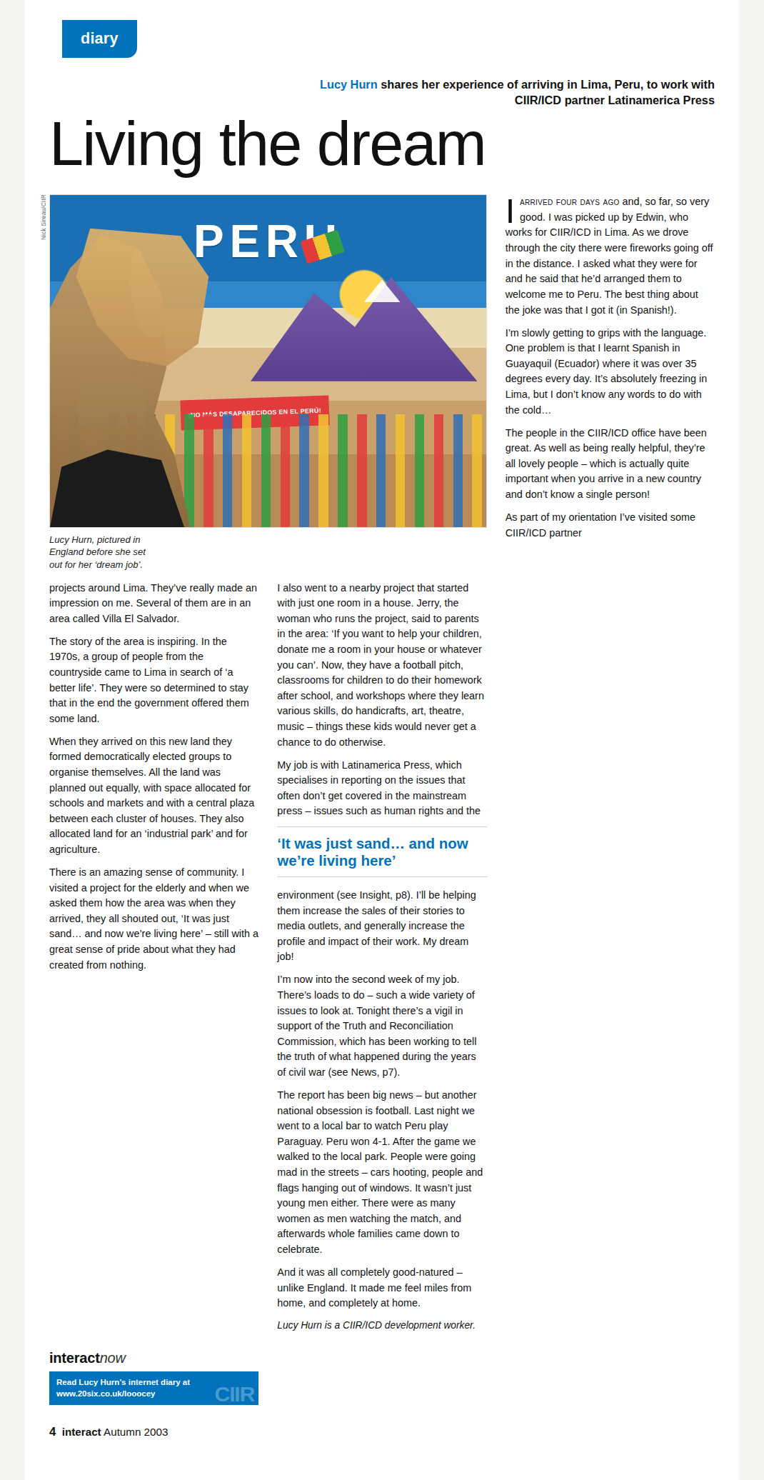diary
Lucy Hurn shares her experience of arriving in Lima, Peru, to work with CIIR/ICD partner Latinamerica Press
Living the dream
Nick Sireau/CIIR
¡NO MÁS DESAPARECIDOS EN EL PERÚ!
Lucy Hurn, pictured in England before she set out for her ‘dream job’.
Iarrived four days ago and, so far, so very good. I was picked up by Edwin, who works for CIIR/ICD in Lima. As we drove through the city there were fireworks going off in the distance. I asked what they were for and he said that he’d arranged them to welcome me to Peru. The best thing about the joke was that I got it (in Spanish!).
I’m slowly getting to grips with the language. One problem is that I learnt Spanish in Guayaquil (Ecuador) where it was over 35 degrees every day. It’s absolutely freezing in Lima, but I don’t know any words to do with the cold…
The people in the CIIR/ICD office have been great. As well as being really helpful, they’re all lovely people – which is actually quite important when you arrive in a new country and don’t know a single person!
As part of my orientation I’ve visited some CIIR/ICD partner
projects around Lima. They’ve really made an impression on me. Several of them are in an area called Villa El Salvador.
The story of the area is inspiring. In the 1970s, a group of people from the countryside came to Lima in search of ‘a better life’. They were so determined to stay that in the end the government offered them some land.
When they arrived on this new land they formed democratically elected groups to organise themselves. All the land was planned out equally, with space allocated for schools and markets and with a central plaza between each cluster of houses. They also allocated land for an ‘industrial park’ and for agriculture.
There is an amazing sense of community. I visited a project for the elderly and when we asked them how the area was when they arrived, they all shouted out, ‘It was just sand… and now we’re living here’ – still with a great sense of pride about what they had created from nothing.
I also went to a nearby project that started with just one room in a house. Jerry, the woman who runs the project, said to parents in the area: ‘If you want to help your children, donate me a room in your house or whatever you can’. Now, they have a football pitch, classrooms for children to do their homework after school, and workshops where they learn various skills, do handicrafts, art, theatre, music – things these kids would never get a chance to do otherwise.
My job is with Latinamerica Press, which specialises in reporting on the issues that often don’t get covered in the mainstream press – issues such as human rights and the
‘It was just sand… and now we’re living here’
environment (see Insight, p8). I’ll be helping them increase the sales of their stories to media outlets, and generally increase the profile and impact of their work. My dream job!
I’m now into the second week of my job. There’s loads to do – such a wide variety of issues to look at. Tonight there’s a vigil in support of the Truth and Reconciliation Commission, which has been working to tell the truth of what happened during the years of civil war (see News, p7).
The report has been big news – but another national obsession is football. Last night we went to a local bar to watch Peru play Paraguay. Peru won 4-1. After the game we walked to the local park. People were going mad in the streets – cars hooting, people and flags hanging out of windows. It wasn’t just young men either. There were as many women as men watching the match, and afterwards whole families came down to celebrate.
And it was all completely good-natured – unlike England. It made me feel miles from home, and completely at home.
Lucy Hurn is a CIIR/ICD development worker.
interactnow
Read Lucy Hurn’s internet diary at www.20six.co.uk/looocey CIIR
4 interact Autumn 2003